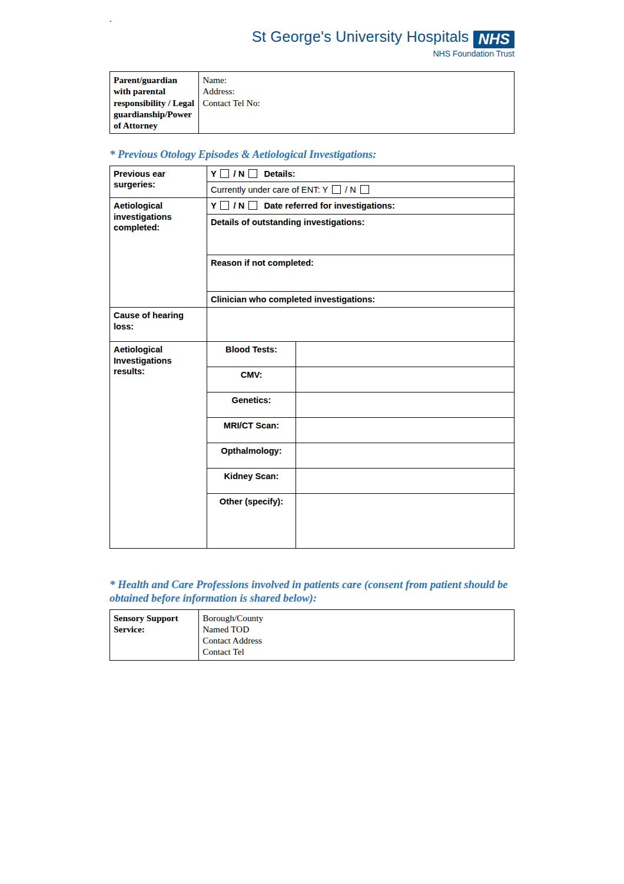.
St George's University Hospitals NHS
NHS Foundation Trust
| Parent/guardian with parental responsibility / Legal guardianship/Power of Attorney | Name: Address: Contact Tel No: |
* Previous Otology Episodes & Aetiological Investigations:
| Previous ear surgeries: | Y / N Details: |
| Currently under care of ENT: Y / N |
| Aetiological investigations completed: | Y / N Date referred for investigations: |
| Details of outstanding investigations: |
| Reason if not completed: |
| Clinician who completed investigations: |
| Cause of hearing loss: | |
| Aetiological Investigations results: | Blood Tests: | |
| CMV: | |
| Genetics: | |
| MRI/CT Scan: | |
| Opthalmology: | |
| Kidney Scan: | |
| Other (specify): | |
* Health and Care Professions involved in patients care (consent from patient should be obtained before information is shared below):
| Sensory Support Service: | Borough/County Named TOD Contact Address Contact Tel |